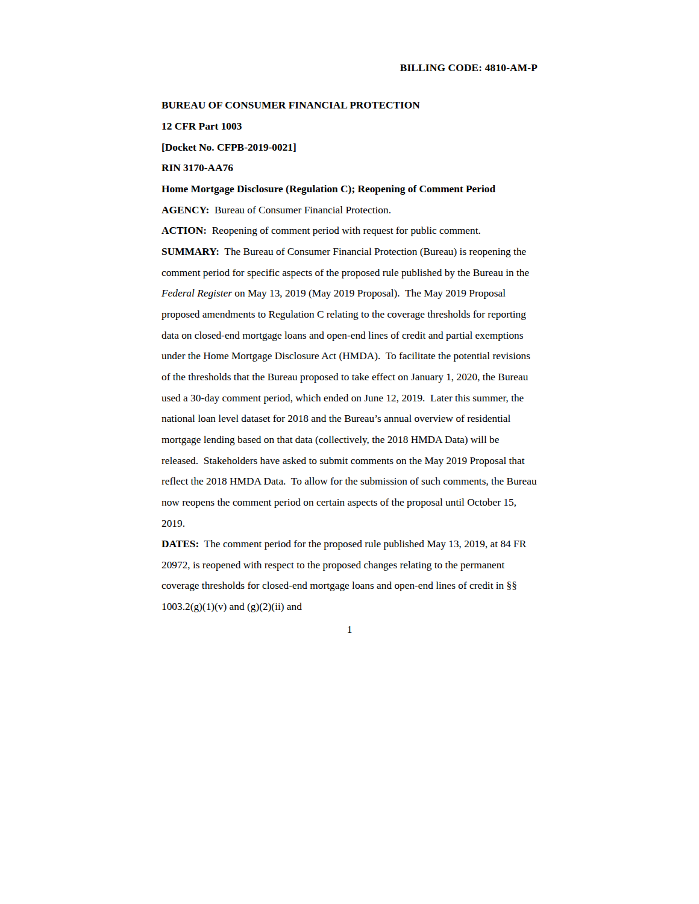BILLING CODE: 4810-AM-P
BUREAU OF CONSUMER FINANCIAL PROTECTION
12 CFR Part 1003
[Docket No. CFPB-2019-0021]
RIN 3170-AA76
Home Mortgage Disclosure (Regulation C); Reopening of Comment Period
AGENCY: Bureau of Consumer Financial Protection.
ACTION: Reopening of comment period with request for public comment.
SUMMARY: The Bureau of Consumer Financial Protection (Bureau) is reopening the comment period for specific aspects of the proposed rule published by the Bureau in the Federal Register on May 13, 2019 (May 2019 Proposal). The May 2019 Proposal proposed amendments to Regulation C relating to the coverage thresholds for reporting data on closed-end mortgage loans and open-end lines of credit and partial exemptions under the Home Mortgage Disclosure Act (HMDA). To facilitate the potential revisions of the thresholds that the Bureau proposed to take effect on January 1, 2020, the Bureau used a 30-day comment period, which ended on June 12, 2019. Later this summer, the national loan level dataset for 2018 and the Bureau’s annual overview of residential mortgage lending based on that data (collectively, the 2018 HMDA Data) will be released. Stakeholders have asked to submit comments on the May 2019 Proposal that reflect the 2018 HMDA Data. To allow for the submission of such comments, the Bureau now reopens the comment period on certain aspects of the proposal until October 15, 2019.
DATES: The comment period for the proposed rule published May 13, 2019, at 84 FR 20972, is reopened with respect to the proposed changes relating to the permanent coverage thresholds for closed-end mortgage loans and open-end lines of credit in §§ 1003.2(g)(1)(v) and (g)(2)(ii) and
1